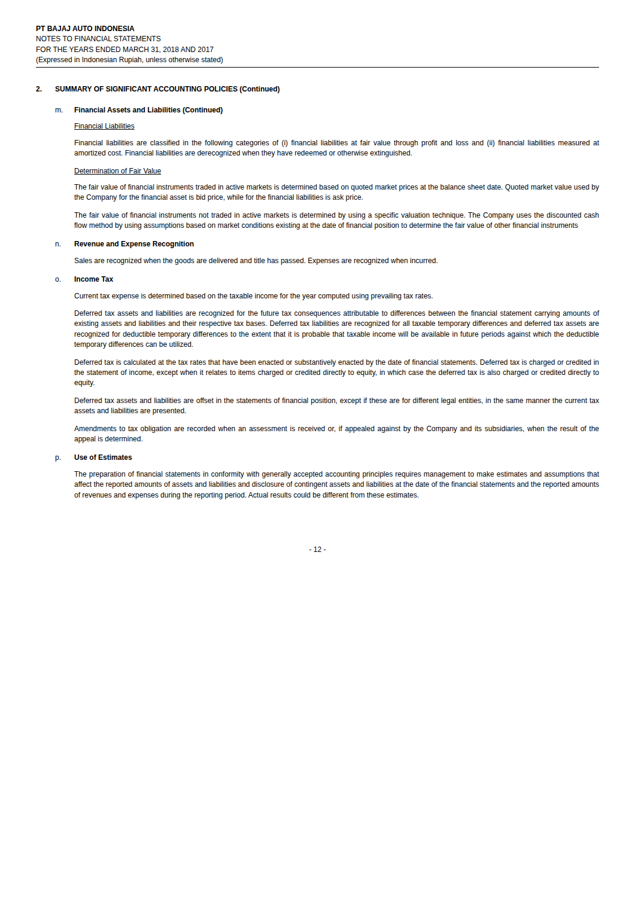PT BAJAJ AUTO INDONESIA
NOTES TO FINANCIAL STATEMENTS
FOR THE YEARS ENDED MARCH 31, 2018 AND 2017
(Expressed in Indonesian Rupiah, unless otherwise stated)
2.
SUMMARY OF SIGNIFICANT ACCOUNTING POLICIES (Continued)
m.
Financial Assets and Liabilities (Continued)
Financial Liabilities
Financial liabilities are classified in the following categories of (i) financial liabilities at fair value through profit and loss and (ii) financial liabilities measured at amortized cost. Financial liabilities are derecognized when they have redeemed or otherwise extinguished.
Determination of Fair Value
The fair value of financial instruments traded in active markets is determined based on quoted market prices at the balance sheet date. Quoted market value used by the Company for the financial asset is bid price, while for the financial liabilities is ask price.
The fair value of financial instruments not traded in active markets is determined by using a specific valuation technique. The Company uses the discounted cash flow method by using assumptions based on market conditions existing at the date of financial position to determine the fair value of other financial instruments
n.
Revenue and Expense Recognition
Sales are recognized when the goods are delivered and title has passed. Expenses are recognized when incurred.
o.
Income Tax
Current tax expense is determined based on the taxable income for the year computed using prevailing tax rates.
Deferred tax assets and liabilities are recognized for the future tax consequences attributable to differences between the financial statement carrying amounts of existing assets and liabilities and their respective tax bases. Deferred tax liabilities are recognized for all taxable temporary differences and deferred tax assets are recognized for deductible temporary differences to the extent that it is probable that taxable income will be available in future periods against which the deductible temporary differences can be utilized.
Deferred tax is calculated at the tax rates that have been enacted or substantively enacted by the date of financial statements. Deferred tax is charged or credited in the statement of income, except when it relates to items charged or credited directly to equity, in which case the deferred tax is also charged or credited directly to equity.
Deferred tax assets and liabilities are offset in the statements of financial position, except if these are for different legal entities, in the same manner the current tax assets and liabilities are presented.
Amendments to tax obligation are recorded when an assessment is received or, if appealed against by the Company and its subsidiaries, when the result of the appeal is determined.
p.
Use of Estimates
The preparation of financial statements in conformity with generally accepted accounting principles requires management to make estimates and assumptions that affect the reported amounts of assets and liabilities and disclosure of contingent assets and liabilities at the date of the financial statements and the reported amounts of revenues and expenses during the reporting period. Actual results could be different from these estimates.
- 12 -